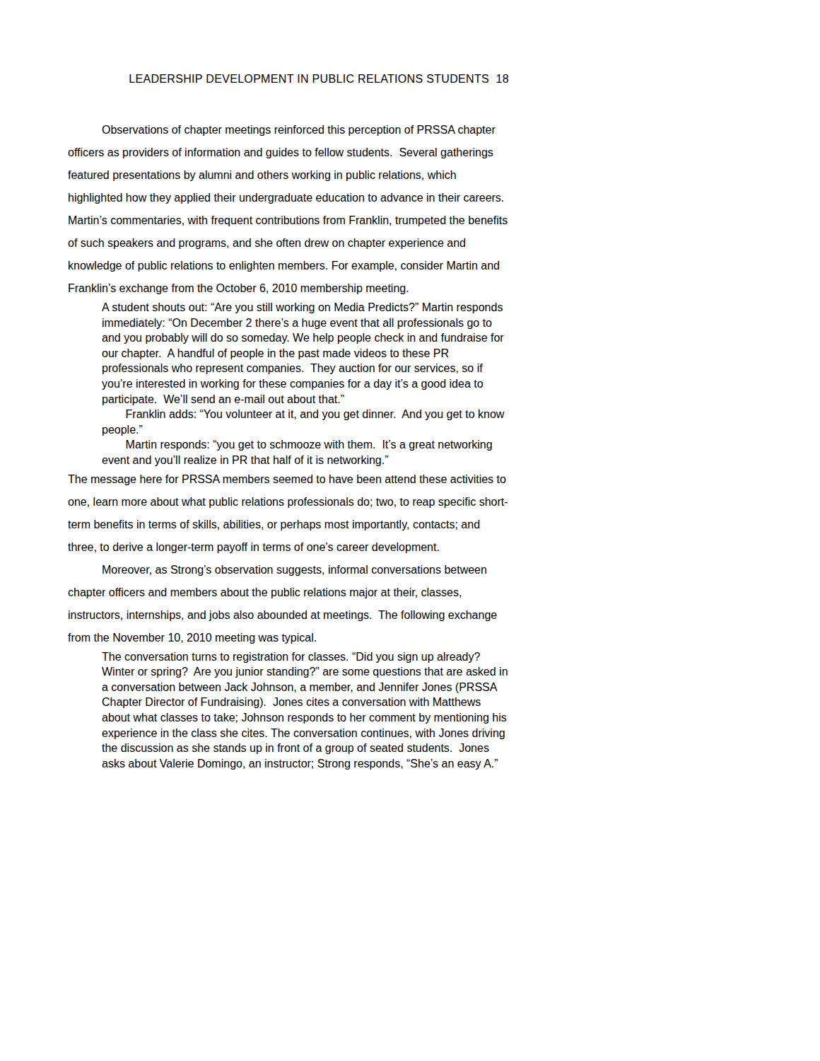LEADERSHIP DEVELOPMENT IN PUBLIC RELATIONS STUDENTS 18
Observations of chapter meetings reinforced this perception of PRSSA chapter officers as providers of information and guides to fellow students. Several gatherings featured presentations by alumni and others working in public relations, which highlighted how they applied their undergraduate education to advance in their careers. Martin’s commentaries, with frequent contributions from Franklin, trumpeted the benefits of such speakers and programs, and she often drew on chapter experience and knowledge of public relations to enlighten members. For example, consider Martin and Franklin’s exchange from the October 6, 2010 membership meeting.
A student shouts out: “Are you still working on Media Predicts?” Martin responds immediately: “On December 2 there’s a huge event that all professionals go to and you probably will do so someday. We help people check in and fundraise for our chapter. A handful of people in the past made videos to these PR professionals who represent companies. They auction for our services, so if you’re interested in working for these companies for a day it’s a good idea to participate. We’ll send an e-mail out about that.”
Franklin adds: “You volunteer at it, and you get dinner. And you get to know people.”
Martin responds: “you get to schmooze with them. It’s a great networking event and you’ll realize in PR that half of it is networking.”
The message here for PRSSA members seemed to have been attend these activities to one, learn more about what public relations professionals do; two, to reap specific short-term benefits in terms of skills, abilities, or perhaps most importantly, contacts; and three, to derive a longer-term payoff in terms of one’s career development.
Moreover, as Strong’s observation suggests, informal conversations between chapter officers and members about the public relations major at their, classes, instructors, internships, and jobs also abounded at meetings. The following exchange from the November 10, 2010 meeting was typical.
The conversation turns to registration for classes. “Did you sign up already? Winter or spring? Are you junior standing?” are some questions that are asked in a conversation between Jack Johnson, a member, and Jennifer Jones (PRSSA Chapter Director of Fundraising). Jones cites a conversation with Matthews about what classes to take; Johnson responds to her comment by mentioning his experience in the class she cites. The conversation continues, with Jones driving the discussion as she stands up in front of a group of seated students. Jones asks about Valerie Domingo, an instructor; Strong responds, “She’s an easy A.”